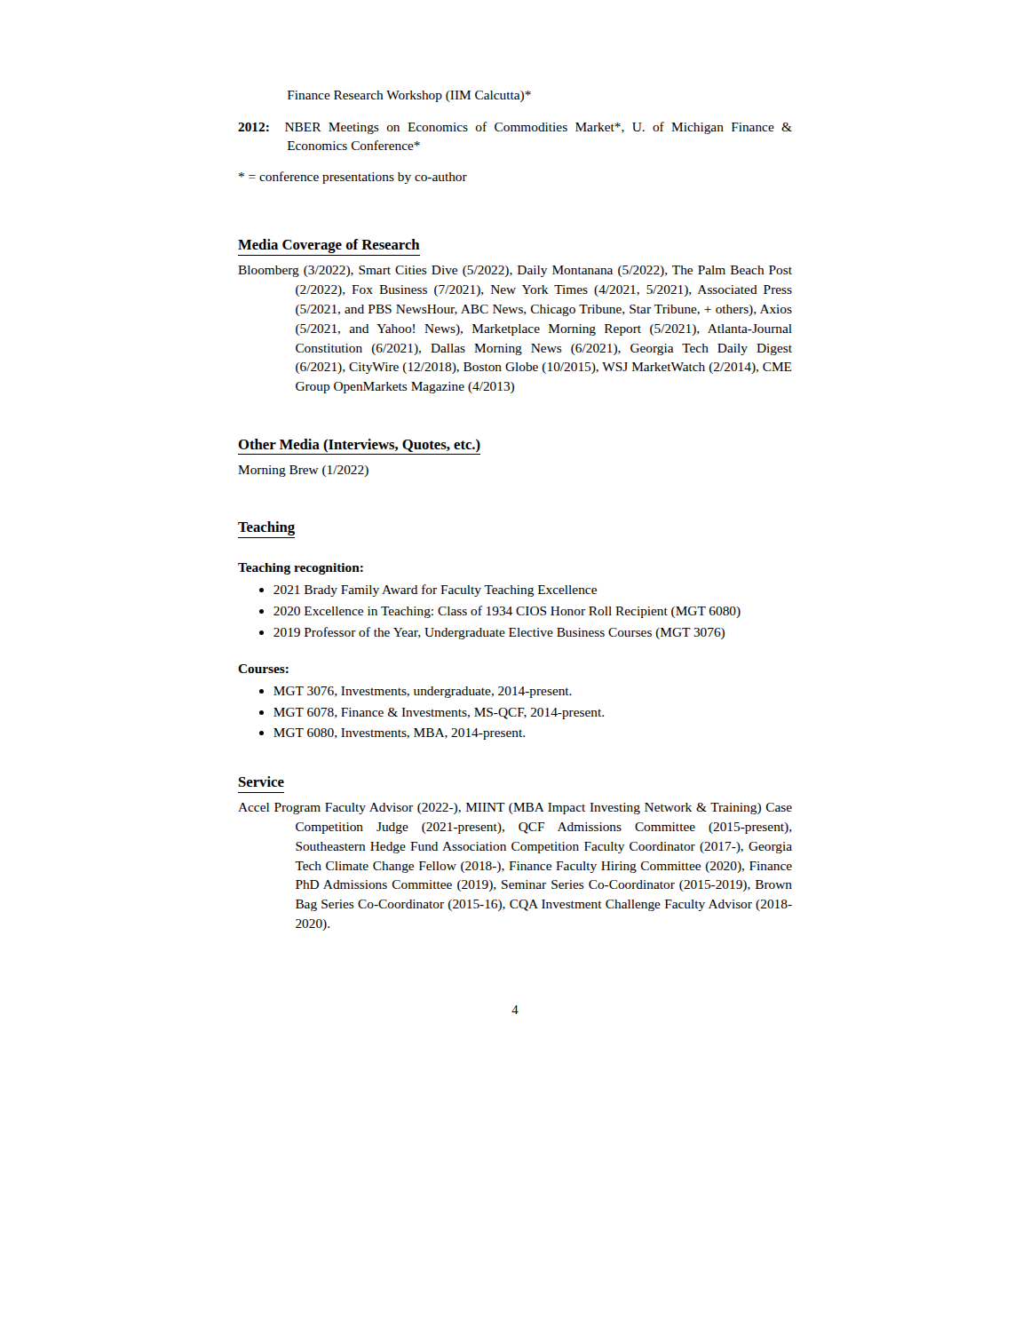Finance Research Workshop (IIM Calcutta)*
2012: NBER Meetings on Economics of Commodities Market*, U. of Michigan Finance & Economics Conference*
* = conference presentations by co-author
Media Coverage of Research
Bloomberg (3/2022), Smart Cities Dive (5/2022), Daily Montanana (5/2022), The Palm Beach Post (2/2022), Fox Business (7/2021), New York Times (4/2021, 5/2021), Associated Press (5/2021, and PBS NewsHour, ABC News, Chicago Tribune, Star Tribune, + others), Axios (5/2021, and Yahoo! News), Marketplace Morning Report (5/2021), Atlanta-Journal Constitution (6/2021), Dallas Morning News (6/2021), Georgia Tech Daily Digest (6/2021), CityWire (12/2018), Boston Globe (10/2015), WSJ MarketWatch (2/2014), CME Group OpenMarkets Magazine (4/2013)
Other Media (Interviews, Quotes, etc.)
Morning Brew (1/2022)
Teaching
Teaching recognition:
2021 Brady Family Award for Faculty Teaching Excellence
2020 Excellence in Teaching: Class of 1934 CIOS Honor Roll Recipient (MGT 6080)
2019 Professor of the Year, Undergraduate Elective Business Courses (MGT 3076)
Courses:
MGT 3076, Investments, undergraduate, 2014-present.
MGT 6078, Finance & Investments, MS-QCF, 2014-present.
MGT 6080, Investments, MBA, 2014-present.
Service
Accel Program Faculty Advisor (2022-), MIINT (MBA Impact Investing Network & Training) Case Competition Judge (2021-present), QCF Admissions Committee (2015-present), Southeastern Hedge Fund Association Competition Faculty Coordinator (2017-), Georgia Tech Climate Change Fellow (2018-), Finance Faculty Hiring Committee (2020), Finance PhD Admissions Committee (2019), Seminar Series Co-Coordinator (2015-2019), Brown Bag Series Co-Coordinator (2015-16), CQA Investment Challenge Faculty Advisor (2018-2020).
4